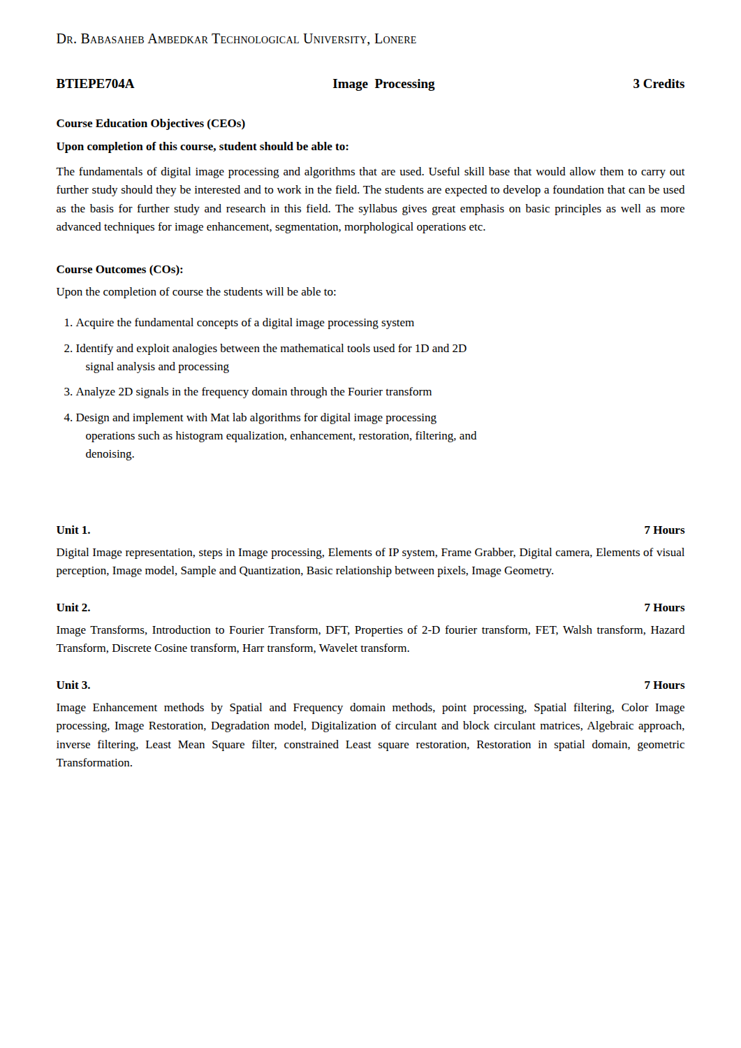Dr. Babasaheb Ambedkar Technological University, Lonere
BTIEPE704A Image Processing 3 Credits
Course Education Objectives (CEOs)
Upon completion of this course, student should be able to:
The fundamentals of digital image processing and algorithms that are used. Useful skill base that would allow them to carry out further study should they be interested and to work in the field. The students are expected to develop a foundation that can be used as the basis for further study and research in this field. The syllabus gives great emphasis on basic principles as well as more advanced techniques for image enhancement, segmentation, morphological operations etc.
Course Outcomes (COs):
Upon the completion of course the students will be able to:
Acquire the fundamental concepts of a digital image processing system
Identify and exploit analogies between the mathematical tools used for 1D and 2Dsignal analysis and processing
Analyze 2D signals in the frequency domain through the Fourier transform
Design and implement with Mat lab algorithms for digital image processingoperations such as histogram equalization, enhancement, restoration, filtering, and denoising.
Unit 1. 7 Hours
Digital Image representation, steps in Image processing, Elements of IP system, Frame Grabber, Digital camera, Elements of visual perception, Image model, Sample and Quantization, Basic relationship between pixels, Image Geometry.
Unit 2. 7 Hours
Image Transforms, Introduction to Fourier Transform, DFT, Properties of 2-D fourier transform, FET, Walsh transform, Hazard Transform, Discrete Cosine transform, Harr transform, Wavelet transform.
Unit 3. 7 Hours
Image Enhancement methods by Spatial and Frequency domain methods, point processing, Spatial filtering, Color Image processing, Image Restoration, Degradation model, Digitalization of circulant and block circulant matrices, Algebraic approach, inverse filtering, Least Mean Square filter, constrained Least square restoration, Restoration in spatial domain, geometric Transformation.